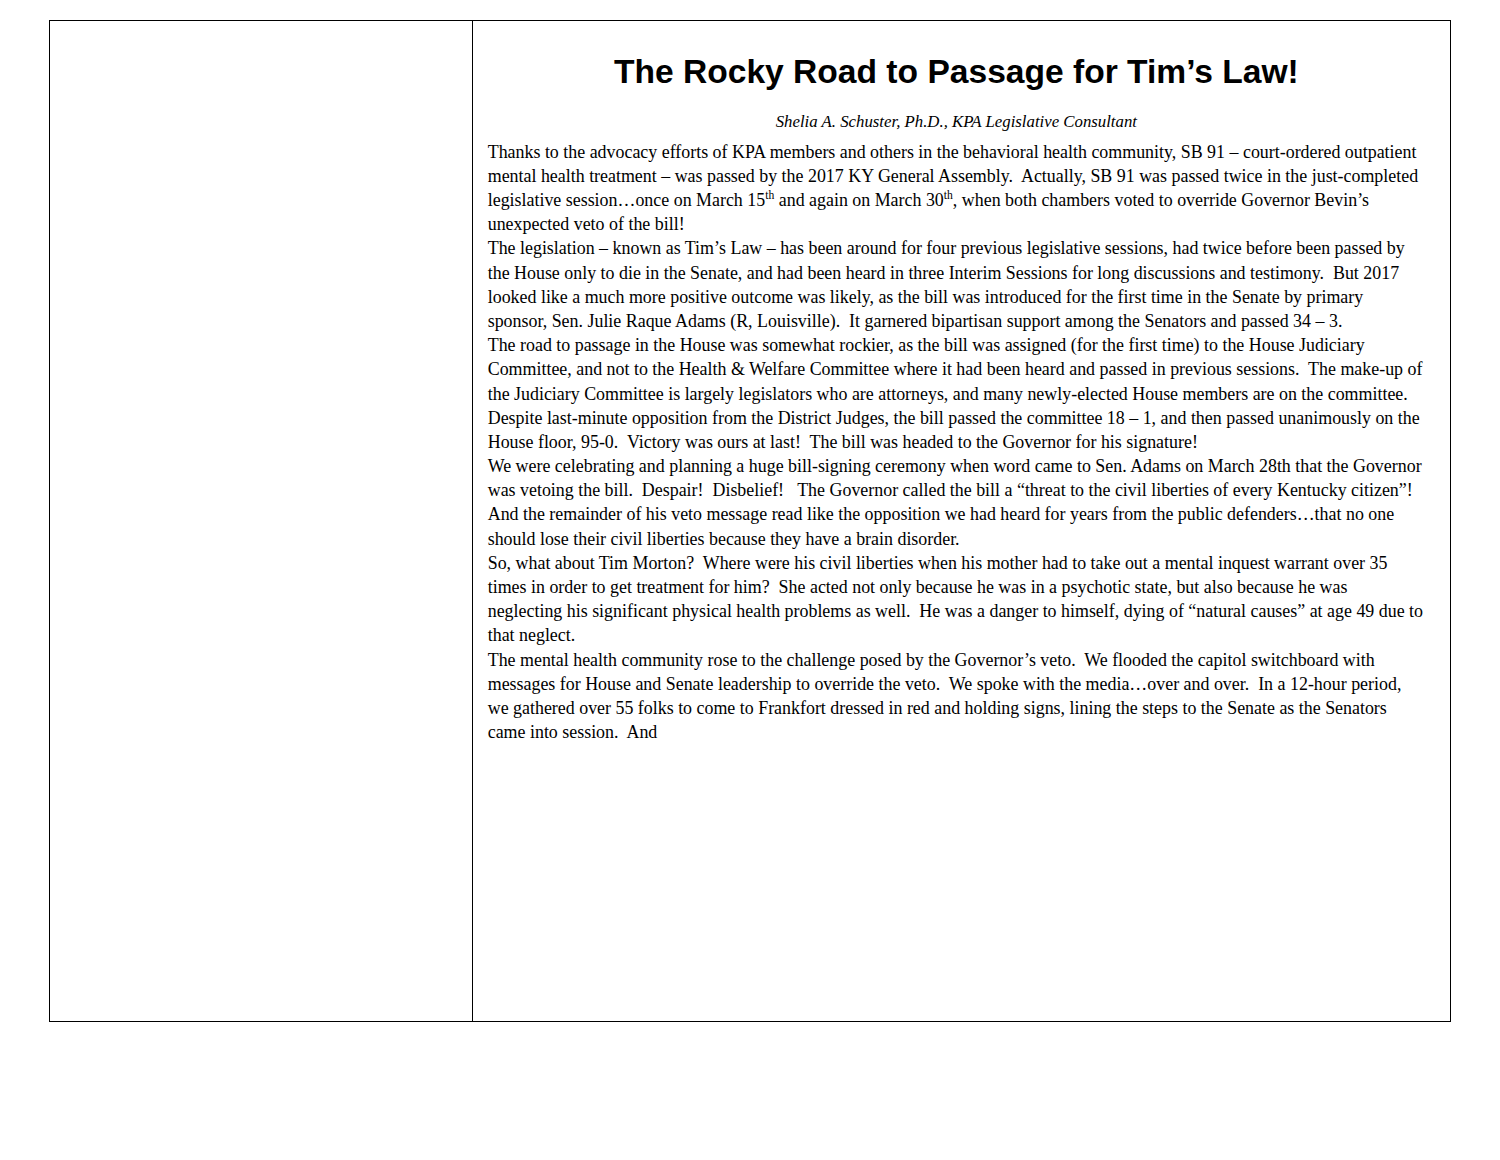The Rocky Road to Passage for Tim’s Law!
Shelia A. Schuster, Ph.D., KPA Legislative Consultant
Thanks to the advocacy efforts of KPA members and others in the behavioral health community, SB 91 – court-ordered outpatient mental health treatment – was passed by the 2017 KY General Assembly. Actually, SB 91 was passed twice in the just-completed legislative session…once on March 15th and again on March 30th, when both chambers voted to override Governor Bevin’s unexpected veto of the bill!
The legislation – known as Tim’s Law – has been around for four previous legislative sessions, had twice before been passed by the House only to die in the Senate, and had been heard in three Interim Sessions for long discussions and testimony. But 2017 looked like a much more positive outcome was likely, as the bill was introduced for the first time in the Senate by primary sponsor, Sen. Julie Raque Adams (R, Louisville). It garnered bipartisan support among the Senators and passed 34 – 3.
The road to passage in the House was somewhat rockier, as the bill was assigned (for the first time) to the House Judiciary Committee, and not to the Health & Welfare Committee where it had been heard and passed in previous sessions. The make-up of the Judiciary Committee is largely legislators who are attorneys, and many newly-elected House members are on the committee. Despite last-minute opposition from the District Judges, the bill passed the committee 18 – 1, and then passed unanimously on the House floor, 95-0. Victory was ours at last! The bill was headed to the Governor for his signature!
We were celebrating and planning a huge bill-signing ceremony when word came to Sen. Adams on March 28th that the Governor was vetoing the bill. Despair! Disbelief! The Governor called the bill a “threat to the civil liberties of every Kentucky citizen”! And the remainder of his veto message read like the opposition we had heard for years from the public defenders…that no one should lose their civil liberties because they have a brain disorder.
So, what about Tim Morton? Where were his civil liberties when his mother had to take out a mental inquest warrant over 35 times in order to get treatment for him? She acted not only because he was in a psychotic state, but also because he was neglecting his significant physical health problems as well. He was a danger to himself, dying of “natural causes” at age 49 due to that neglect.
The mental health community rose to the challenge posed by the Governor’s veto. We flooded the capitol switchboard with messages for House and Senate leadership to override the veto. We spoke with the media…over and over. In a 12-hour period, we gathered over 55 folks to come to Frankfort dressed in red and holding signs, lining the steps to the Senate as the Senators came into session. And